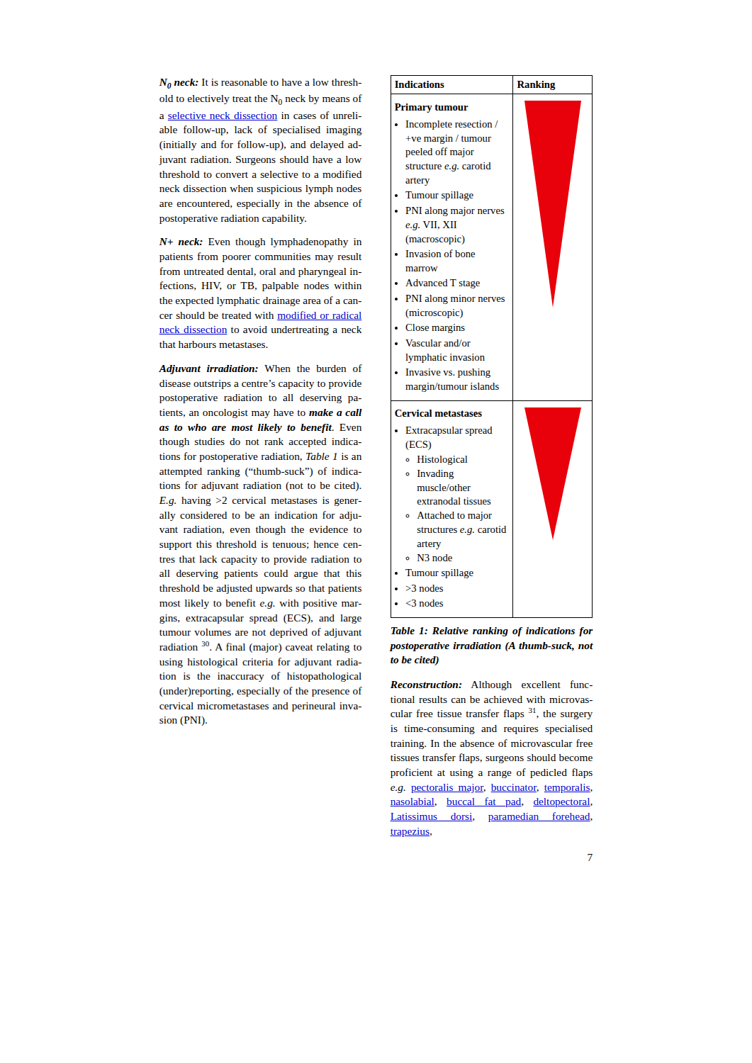N0 neck: It is reasonable to have a low threshold to electively treat the N0 neck by means of a selective neck dissection in cases of unreliable follow-up, lack of specialised imaging (initially and for follow-up), and delayed adjuvant radiation. Surgeons should have a low threshold to convert a selective to a modified neck dissection when suspicious lymph nodes are encountered, especially in the absence of postoperative radiation capability.
N+ neck: Even though lymphadenopathy in patients from poorer communities may result from untreated dental, oral and pharyngeal infections, HIV, or TB, palpable nodes within the expected lymphatic drainage area of a cancer should be treated with modified or radical neck dissection to avoid undertreating a neck that harbours metastases.
Adjuvant irradiation: When the burden of disease outstrips a centre’s capacity to provide postoperative radiation to all deserving patients, an oncologist may have to make a call as to who are most likely to benefit. Even though studies do not rank accepted indications for postoperative radiation, Table 1 is an attempted ranking (“thumb-suck”) of indications for adjuvant radiation (not to be cited). E.g. having >2 cervical metastases is generally considered to be an indication for adjuvant radiation, even though the evidence to support this threshold is tenuous; hence centres that lack capacity to provide radiation to all deserving patients could argue that this threshold be adjusted upwards so that patients most likely to benefit e.g. with positive margins, extracapsular spread (ECS), and large tumour volumes are not deprived of adjuvant radiation 30. A final (major) caveat relating to using histological criteria for adjuvant radiation is the inaccuracy of histopathological (under)reporting, especially of the presence of cervical micrometastases and perineural invasion (PNI).
| Indications | Ranking |
| --- | --- |
| Primary tumour Incomplete resection / +ve margin / tumour peeled off major structure e.g. carotid artery Tumour spillage PNI along major nerves e.g. VII, XII (macroscopic) Invasion of bone marrow Advanced T stage PNI along minor nerves (microscopic) Close margins Vascular and/or lymphatic invasion Invasive vs. pushing margin/tumour islands | |
| Cervical metastases Extracapsular spread (ECS) Histological Invading muscle/other extranodal tissues Attached to major structures e.g. carotid artery N3 node Tumour spillage >3 nodes <3 nodes | |
Table 1: Relative ranking of indications for postoperative irradiation (A thumb-suck, not to be cited)
Reconstruction: Although excellent functional results can be achieved with microvascular free tissue transfer flaps 31, the surgery is time-consuming and requires specialised training. In the absence of microvascular free tissues transfer flaps, surgeons should become proficient at using a range of pedicled flaps e.g. pectoralis major, buccinator, temporalis, nasolabial, buccal fat pad, deltopectoral, Latissimus dorsi, paramedian forehead, trapezius,
7